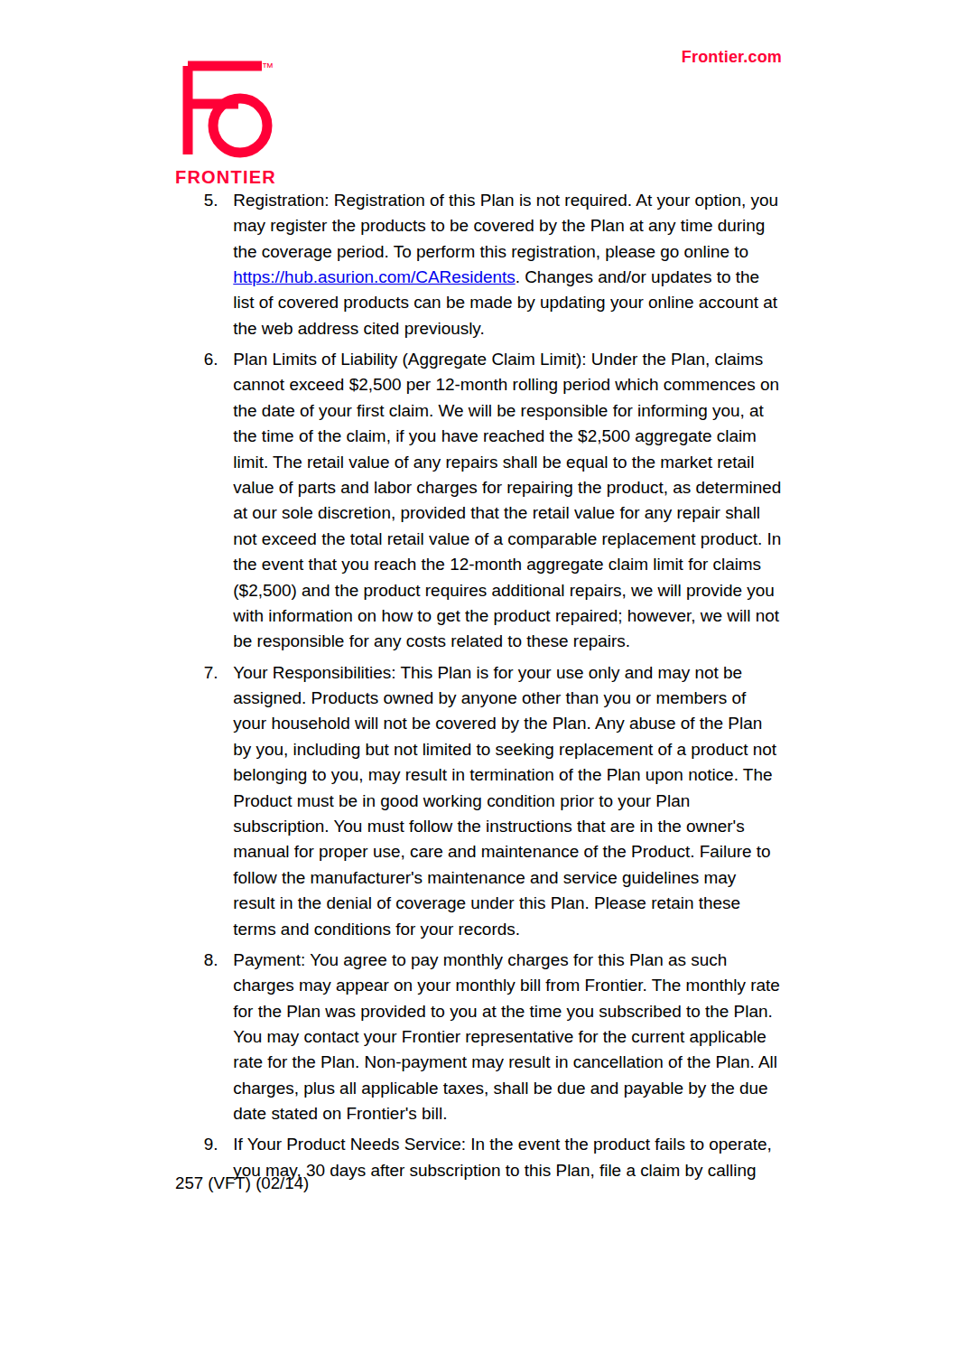Frontier.com
™
FRONTIER
Registration: Registration of this Plan is not required. At your option, you may register the products to be covered by the Plan at any time during the coverage period. To perform this registration, please go online to https://hub.asurion.com/CAResidents. Changes and/or updates to the list of covered products can be made by updating your online account at the web address cited previously.
Plan Limits of Liability (Aggregate Claim Limit): Under the Plan, claims cannot exceed $2,500 per 12-month rolling period which commences on the date of your first claim. We will be responsible for informing you, at the time of the claim, if you have reached the $2,500 aggregate claim limit. The retail value of any repairs shall be equal to the market retail value of parts and labor charges for repairing the product, as determined at our sole discretion, provided that the retail value for any repair shall not exceed the total retail value of a comparable replacement product. In the event that you reach the 12-month aggregate claim limit for claims ($2,500) and the product requires additional repairs, we will provide you with information on how to get the product repaired; however, we will not be responsible for any costs related to these repairs.
Your Responsibilities: This Plan is for your use only and may not be assigned. Products owned by anyone other than you or members of your household will not be covered by the Plan. Any abuse of the Plan by you, including but not limited to seeking replacement of a product not belonging to you, may result in termination of the Plan upon notice. The Product must be in good working condition prior to your Plan subscription. You must follow the instructions that are in the owner's manual for proper use, care and maintenance of the Product. Failure to follow the manufacturer's maintenance and service guidelines may result in the denial of coverage under this Plan. Please retain these terms and conditions for your records.
Payment: You agree to pay monthly charges for this Plan as such charges may appear on your monthly bill from Frontier. The monthly rate for the Plan was provided to you at the time you subscribed to the Plan. You may contact your Frontier representative for the current applicable rate for the Plan. Non-payment may result in cancellation of the Plan. All charges, plus all applicable taxes, shall be due and payable by the due date stated on Frontier's bill.
If Your Product Needs Service: In the event the product fails to operate, you may, 30 days after subscription to this Plan, file a claim by calling
257 (VFT) (02/14)